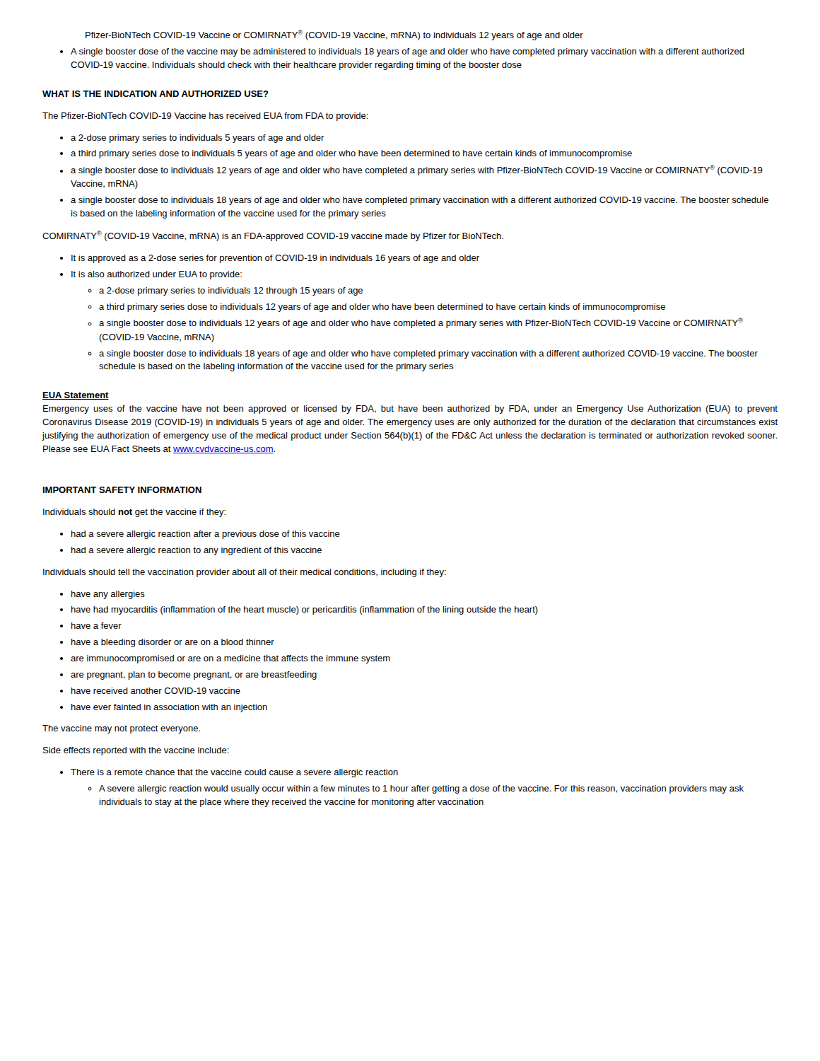Pfizer-BioNTech COVID-19 Vaccine or COMIRNATY® (COVID-19 Vaccine, mRNA) to individuals 12 years of age and older
A single booster dose of the vaccine may be administered to individuals 18 years of age and older who have completed primary vaccination with a different authorized COVID-19 vaccine. Individuals should check with their healthcare provider regarding timing of the booster dose
WHAT IS THE INDICATION AND AUTHORIZED USE?
The Pfizer-BioNTech COVID-19 Vaccine has received EUA from FDA to provide:
a 2-dose primary series to individuals 5 years of age and older
a third primary series dose to individuals 5 years of age and older who have been determined to have certain kinds of immunocompromise
a single booster dose to individuals 12 years of age and older who have completed a primary series with Pfizer-BioNTech COVID-19 Vaccine or COMIRNATY® (COVID-19 Vaccine, mRNA)
a single booster dose to individuals 18 years of age and older who have completed primary vaccination with a different authorized COVID-19 vaccine. The booster schedule is based on the labeling information of the vaccine used for the primary series
COMIRNATY® (COVID-19 Vaccine, mRNA) is an FDA-approved COVID-19 vaccine made by Pfizer for BioNTech.
It is approved as a 2-dose series for prevention of COVID-19 in individuals 16 years of age and older
It is also authorized under EUA to provide:
a 2-dose primary series to individuals 12 through 15 years of age
a third primary series dose to individuals 12 years of age and older who have been determined to have certain kinds of immunocompromise
a single booster dose to individuals 12 years of age and older who have completed a primary series with Pfizer-BioNTech COVID-19 Vaccine or COMIRNATY® (COVID-19 Vaccine, mRNA)
a single booster dose to individuals 18 years of age and older who have completed primary vaccination with a different authorized COVID-19 vaccine. The booster schedule is based on the labeling information of the vaccine used for the primary series
EUA Statement
Emergency uses of the vaccine have not been approved or licensed by FDA, but have been authorized by FDA, under an Emergency Use Authorization (EUA) to prevent Coronavirus Disease 2019 (COVID-19) in individuals 5 years of age and older. The emergency uses are only authorized for the duration of the declaration that circumstances exist justifying the authorization of emergency use of the medical product under Section 564(b)(1) of the FD&C Act unless the declaration is terminated or authorization revoked sooner. Please see EUA Fact Sheets at www.cvdvaccine-us.com.
IMPORTANT SAFETY INFORMATION
Individuals should not get the vaccine if they:
had a severe allergic reaction after a previous dose of this vaccine
had a severe allergic reaction to any ingredient of this vaccine
Individuals should tell the vaccination provider about all of their medical conditions, including if they:
have any allergies
have had myocarditis (inflammation of the heart muscle) or pericarditis (inflammation of the lining outside the heart)
have a fever
have a bleeding disorder or are on a blood thinner
are immunocompromised or are on a medicine that affects the immune system
are pregnant, plan to become pregnant, or are breastfeeding
have received another COVID-19 vaccine
have ever fainted in association with an injection
The vaccine may not protect everyone.
Side effects reported with the vaccine include:
There is a remote chance that the vaccine could cause a severe allergic reaction
A severe allergic reaction would usually occur within a few minutes to 1 hour after getting a dose of the vaccine. For this reason, vaccination providers may ask individuals to stay at the place where they received the vaccine for monitoring after vaccination